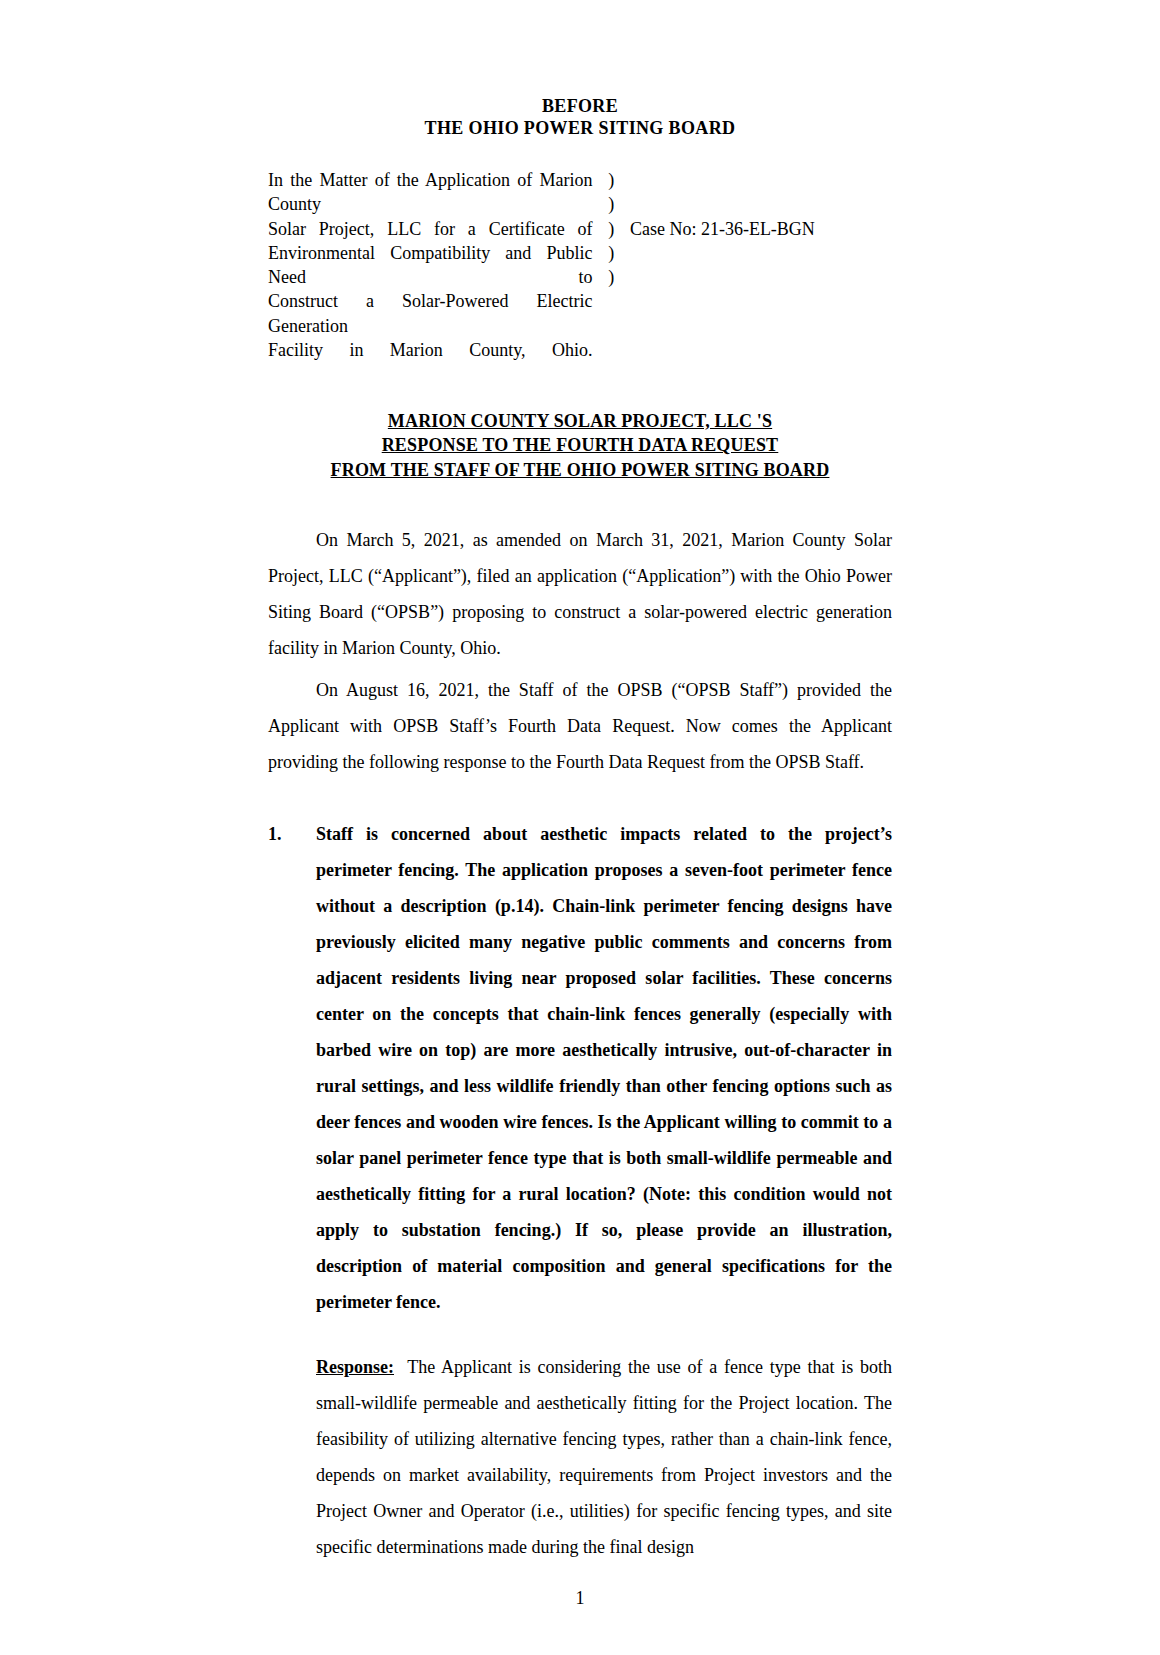BEFORE
THE OHIO POWER SITING BOARD
| In the Matter of the Application of Marion County Solar Project, LLC for a Certificate of Environmental Compatibility and Public Need to Construct a Solar-Powered Electric Generation Facility in Marion County, Ohio. | ) ) ) ) ) | Case No: 21-36-EL-BGN |
MARION COUNTY SOLAR PROJECT, LLC 'S
RESPONSE TO THE FOURTH DATA REQUEST
FROM THE STAFF OF THE OHIO POWER SITING BOARD
On March 5, 2021, as amended on March 31, 2021, Marion County Solar Project, LLC (“Applicant”), filed an application (“Application”) with the Ohio Power Siting Board (“OPSB”) proposing to construct a solar-powered electric generation facility in Marion County, Ohio.
On August 16, 2021, the Staff of the OPSB (“OPSB Staff”) provided the Applicant with OPSB Staff’s Fourth Data Request. Now comes the Applicant providing the following response to the Fourth Data Request from the OPSB Staff.
1.
Staff is concerned about aesthetic impacts related to the project’s perimeter fencing. The application proposes a seven-foot perimeter fence without a description (p.14). Chain-link perimeter fencing designs have previously elicited many negative public comments and concerns from adjacent residents living near proposed solar facilities. These concerns center on the concepts that chain-link fences generally (especially with barbed wire on top) are more aesthetically intrusive, out-of-character in rural settings, and less wildlife friendly than other fencing options such as deer fences and wooden wire fences. Is the Applicant willing to commit to a solar panel perimeter fence type that is both small-wildlife permeable and aesthetically fitting for a rural location? (Note: this condition would not apply to substation fencing.) If so, please provide an illustration, description of material composition and general specifications for the perimeter fence.
Response: The Applicant is considering the use of a fence type that is both small-wildlife permeable and aesthetically fitting for the Project location. The feasibility of utilizing alternative fencing types, rather than a chain-link fence, depends on market availability, requirements from Project investors and the Project Owner and Operator (i.e., utilities) for specific fencing types, and site specific determinations made during the final design
1